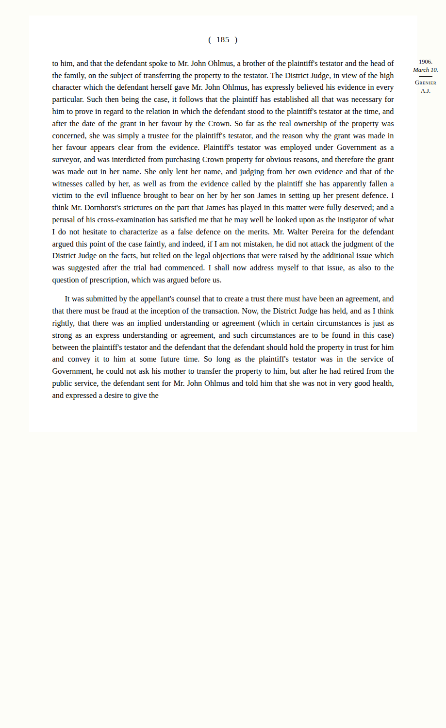( 185 )
1906. March 10. Grenier A.J.
to him, and that the defendant spoke to Mr. John Ohlmus, a brother of the plaintiff's testator and the head of the family, on the subject of transferring the property to the testator. The District Judge, in view of the high character which the defendant herself gave Mr. John Ohlmus, has expressly believed his evidence in every particular. Such then being the case, it follows that the plaintiff has established all that was necessary for him to prove in regard to the relation in which the defendant stood to the plaintiff's testator at the time, and after the date of the grant in her favour by the Crown. So far as the real ownership of the property was concerned, she was simply a trustee for the plaintiff's testator, and the reason why the grant was made in her favour appears clear from the evidence. Plaintiff's testator was employed under Government as a surveyor, and was interdicted from purchasing Crown property for obvious reasons, and therefore the grant was made out in her name. She only lent her name, and judging from her own evidence and that of the witnesses called by her, as well as from the evidence called by the plaintiff she has apparently fallen a victim to the evil influence brought to bear on her by her son James in setting up her present defence. I think Mr. Dornhorst's strictures on the part that James has played in this matter were fully deserved; and a perusal of his cross-examination has satisfied me that he may well be looked upon as the instigator of what I do not hesitate to characterize as a false defence on the merits. Mr. Walter Pereira for the defendant argued this point of the case faintly, and indeed, if I am not mistaken, he did not attack the judgment of the District Judge on the facts, but relied on the legal objections that were raised by the additional issue which was suggested after the trial had commenced. I shall now address myself to that issue, as also to the question of prescription, which was argued before us.
It was submitted by the appellant's counsel that to create a trust there must have been an agreement, and that there must be fraud at the inception of the transaction. Now, the District Judge has held, and as I think rightly, that there was an implied understanding or agreement (which in certain circumstances is just as strong as an express understanding or agreement, and such circumstances are to be found in this case) between the plaintiff's testator and the defendant that the defendant should hold the property in trust for him and convey it to him at some future time. So long as the plaintiff's testator was in the service of Government, he could not ask his mother to transfer the property to him, but after he had retired from the public service, the defendant sent for Mr. John Ohlmus and told him that she was not in very good health, and expressed a desire to give the